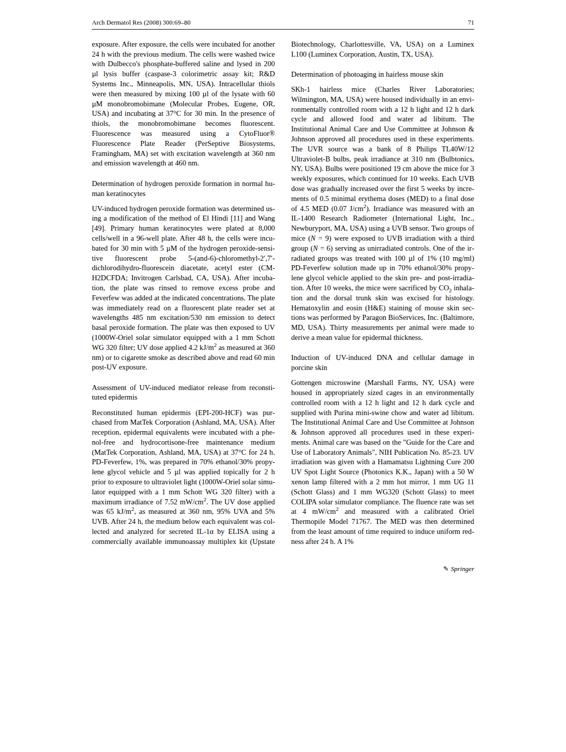Arch Dermatol Res (2008) 300:69–80 71
exposure. After exposure, the cells were incubated for another 24 h with the previous medium. The cells were washed twice with Dulbecco's phosphate-buffered saline and lysed in 200 µl lysis buffer (caspase-3 colorimetric assay kit; R&D Systems Inc., Minneapolis, MN, USA). Intracellular thiols were then measured by mixing 100 µl of the lysate with 60 µM monobromobimane (Molecular Probes, Eugene, OR, USA) and incubating at 37°C for 30 min. In the presence of thiols, the monobromobimane becomes fluorescent. Fluorescence was measured using a CytoFluor® Fluorescence Plate Reader (PerSeptive Biosystems, Framingham, MA) set with excitation wavelength at 360 nm and emission wavelength at 460 nm.
Determination of hydrogen peroxide formation in normal human keratinocytes
UV-induced hydrogen peroxide formation was determined using a modification of the method of El Hindi [11] and Wang [49]. Primary human keratinocytes were plated at 8,000 cells/well in a 96-well plate. After 48 h, the cells were incubated for 30 min with 5 µM of the hydrogen peroxide-sensitive fluorescent probe 5-(and-6)-chloromethyl-2′,7′-dichlorodihydro-fluorescein diacetate, acetyl ester (CM-H2DCFDA; Invitrogen Carlsbad, CA, USA). After incubation, the plate was rinsed to remove excess probe and Feverfew was added at the indicated concentrations. The plate was immediately read on a fluorescent plate reader set at wavelengths 485 nm excitation/530 nm emission to detect basal peroxide formation. The plate was then exposed to UV (1000W-Oriel solar simulator equipped with a 1 mm Schott WG 320 filter; UV dose applied 4.2 kJ/m2 as measured at 360 nm) or to cigarette smoke as described above and read 60 min post-UV exposure.
Assessment of UV-induced mediator release from reconstituted epidermis
Reconstituted human epidermis (EPI-200-HCF) was purchased from MatTek Corporation (Ashland, MA, USA). After reception, epidermal equivalents were incubated with a phenol-free and hydrocortisone-free maintenance medium (MatTek Corporation, Ashland, MA, USA) at 37°C for 24 h. PD-Feverfew, 1%, was prepared in 70% ethanol/30% propylene glycol vehicle and 5 µl was applied topically for 2 h prior to exposure to ultraviolet light (1000W-Oriel solar simulator equipped with a 1 mm Schott WG 320 filter) with a maximum irradiance of 7.52 mW/cm2. The UV dose applied was 65 kJ/m2, as measured at 360 nm, 95% UVA and 5% UVB. After 24 h, the medium below each equivalent was collected and analyzed for secreted IL-1α by ELISA using a commercially available immunoassay multiplex kit (Upstate Biotechnology, Charlottesville, VA, USA) on a Luminex L100 (Luminex Corporation, Austin, TX, USA).
Determination of photoaging in hairless mouse skin
SKh-1 hairless mice (Charles River Laboratories; Wilmington, MA, USA) were housed individually in an environmentally controlled room with a 12 h light and 12 h dark cycle and allowed food and water ad libitum. The Institutional Animal Care and Use Committee at Johnson & Johnson approved all procedures used in these experiments. The UVR source was a bank of 8 Philips TL40W/12 Ultraviolet-B bulbs, peak irradiance at 310 nm (Bulbtonics, NY, USA). Bulbs were positioned 19 cm above the mice for 3 weekly exposures, which continued for 10 weeks. Each UVB dose was gradually increased over the first 5 weeks by increments of 0.5 minimal erythema doses (MED) to a final dose of 4.5 MED (0.07 J/cm2). Irradiance was measured with an IL-1400 Research Radiometer (International Light, Inc., Newburyport, MA, USA) using a UVB sensor. Two groups of mice (N = 9) were exposed to UVB irradiation with a third group (N = 6) serving as unirradiated controls. One of the irradiated groups was treated with 100 µl of 1% (10 mg/ml) PD-Feverfew solution made up in 70% ethanol/30% propylene glycol vehicle applied to the skin pre- and post-irradiation. After 10 weeks, the mice were sacrificed by CO2 inhalation and the dorsal trunk skin was excised for histology. Hematoxylin and eosin (H&E) staining of mouse skin sections was performed by Paragon BioServices, Inc. (Baltimore, MD, USA). Thirty measurements per animal were made to derive a mean value for epidermal thickness.
Induction of UV-induced DNA and cellular damage in porcine skin
Gottengen microswine (Marshall Farms, NY, USA) were housed in appropriately sized cages in an environmentally controlled room with a 12 h light and 12 h dark cycle and supplied with Purina mini-swine chow and water ad libitum. The Institutional Animal Care and Use Committee at Johnson & Johnson approved all procedures used in these experiments. Animal care was based on the "Guide for the Care and Use of Laboratory Animals", NIH Publication No. 85-23. UV irradiation was given with a Hamamatsu Lightning Cure 200 UV Spot Light Source (Photonics K.K., Japan) with a 50 W xenon lamp filtered with a 2 mm hot mirror, 1 mm UG 11 (Schott Glass) and 1 mm WG320 (Schott Glass) to meet COLIPA solar simulator compliance. The fluence rate was set at 4 mW/cm2 and measured with a calibrated Oriel Thermopile Model 71767. The MED was then determined from the least amount of time required to induce uniform redness after 24 h. A 1%
✎Springer